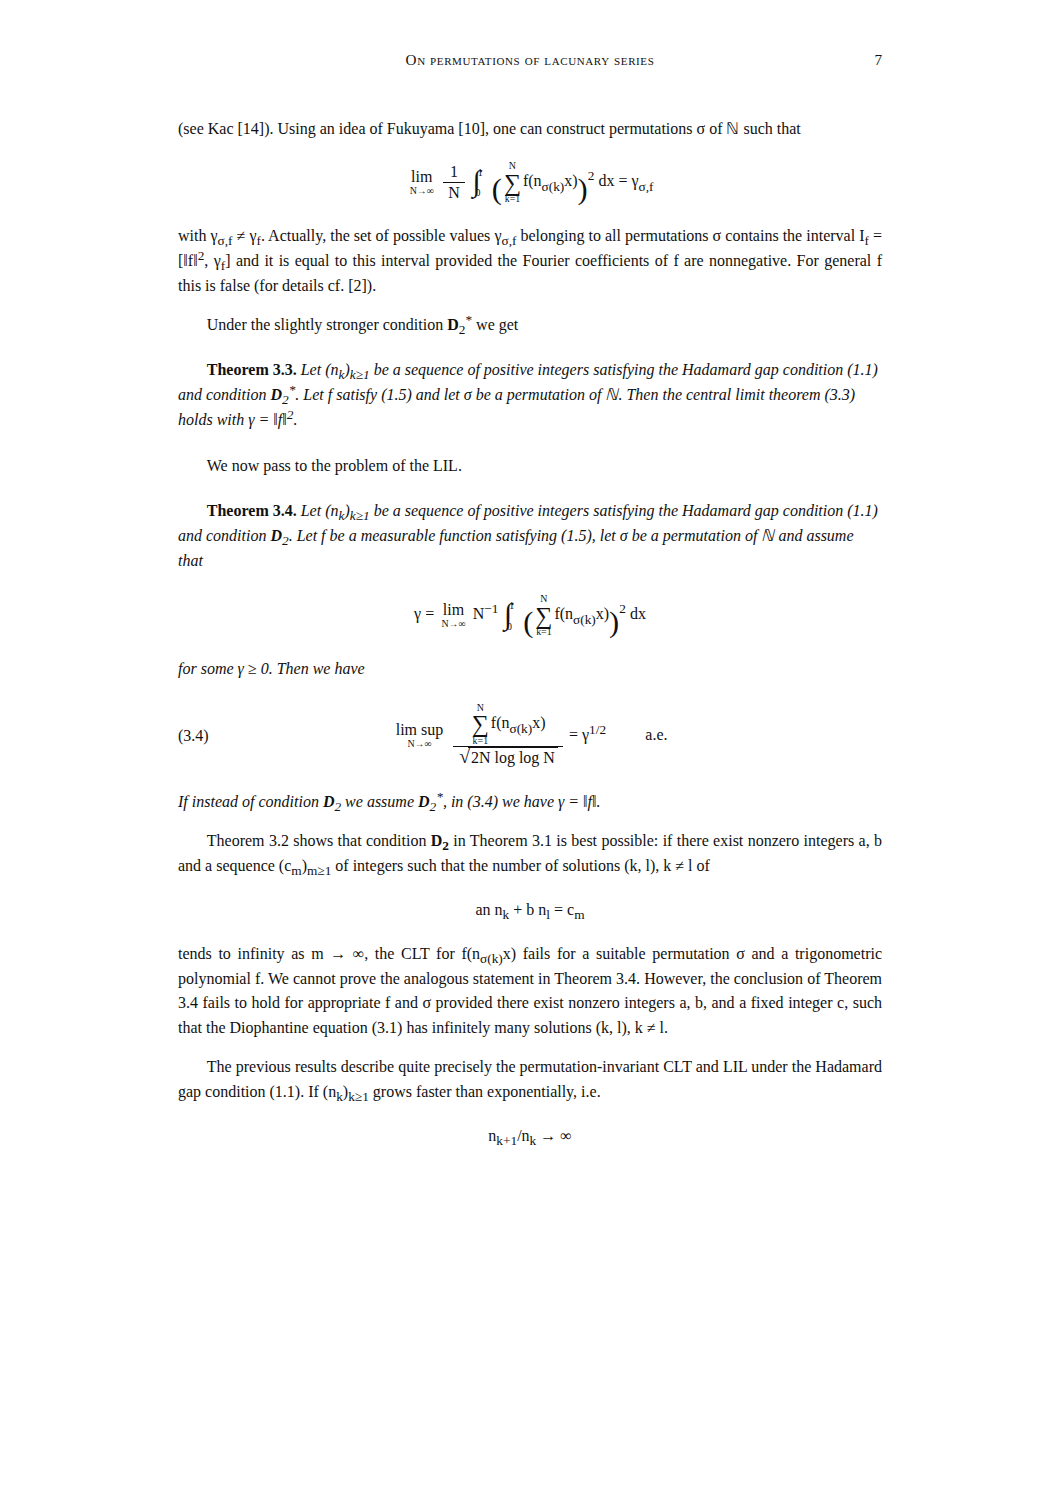On permutations of lacunary series 7
(see Kac [14]). Using an idea of Fukuyama [10], one can construct permutations σ of ℕ such that
lim N→∞ 1 N 1∫0 (N∑k=1f(nσ(k)x))2 dx = γσ,f
with γσ,f ≠ γf. Actually, the set of possible values γσ,f belonging to all permutations σ contains the interval If = [‖f‖2, γf] and it is equal to this interval provided the Fourier coefficients of f are nonnegative. For general f this is false (for details cf. [2]).
Under the slightly stronger condition D2* we get
Theorem 3.3. Let (nk)k≥1 be a sequence of positive integers satisfying the Hadamard gap condition (1.1) and condition D2*. Let f satisfy (1.5) and let σ be a permutation of ℕ. Then the central limit theorem (3.3) holds with γ = ‖f‖2.
We now pass to the problem of the LIL.
Theorem 3.4. Let (nk)k≥1 be a sequence of positive integers satisfying the Hadamard gap condition (1.1) and condition D2. Let f be a measurable function satisfying (1.5), let σ be a permutation of ℕ and assume that
γ = lim N→∞ N−1 1∫0 (N∑k=1f(nσ(k)x))2 dx
for some γ ≥ 0. Then we have
(3.4) lim sup N→∞ N∑k=1f(nσ(k)x) 2N log log N = γ1/2 a.e.
If instead of condition D2 we assume D2*, in (3.4) we have γ = ‖f‖.
Theorem 3.2 shows that condition D2 in Theorem 3.1 is best possible: if there exist nonzero integers a, b and a sequence (cm)m≥1 of integers such that the number of solutions (k, l), k ≠ l of
an nk + b nl = cm
tends to infinity as m → ∞, the CLT for f(nσ(k)x) fails for a suitable permutation σ and a trigonometric polynomial f. We cannot prove the analogous statement in Theorem 3.4. However, the conclusion of Theorem 3.4 fails to hold for appropriate f and σ provided there exist nonzero integers a, b, and a fixed integer c, such that the Diophantine equation (3.1) has infinitely many solutions (k, l), k ≠ l.
The previous results describe quite precisely the permutation-invariant CLT and LIL under the Hadamard gap condition (1.1). If (nk)k≥1 grows faster than exponentially, i.e.
nk+1/nk → ∞